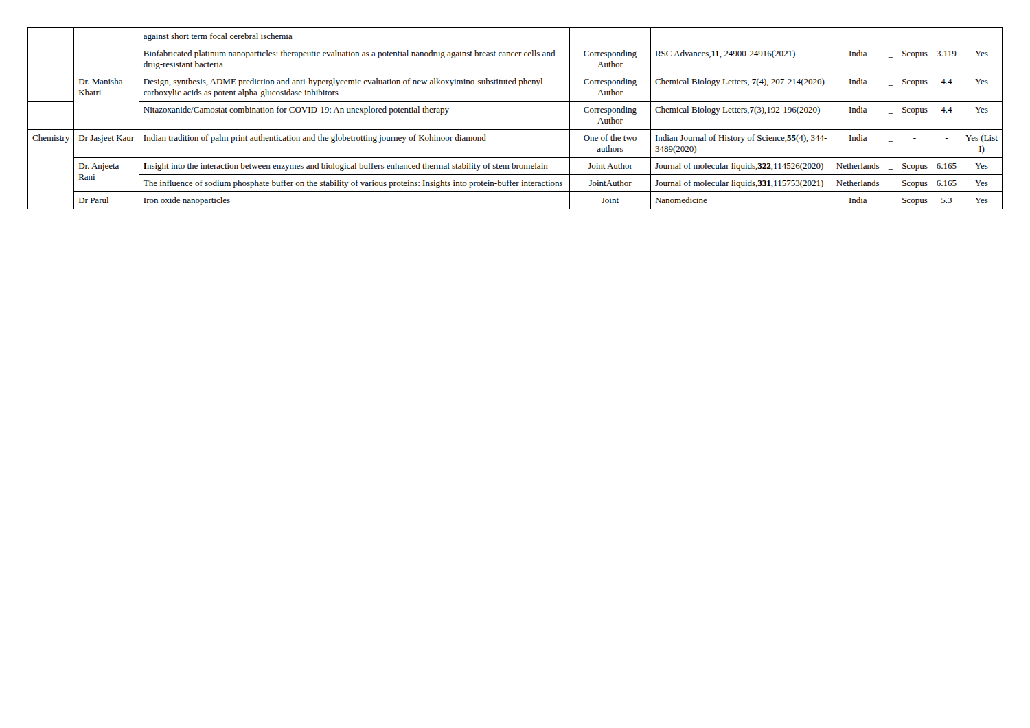| | | against short term focal cerebral ischemia | | | | | | | |
| Biofabricated platinum nanoparticles: therapeutic evaluation as a potential nanodrug against breast cancer cells and drug-resistant bacteria | Corresponding Author | RSC Advances, 11 , 24900-24916(2021) | India | _ | Scopus | 3.119 | Yes |
| | Dr. Manisha Khatri | Design, synthesis, ADME prediction and anti-hyperglycemic evaluation of new alkoxyimino-substituted phenyl carboxylic acids as potent alpha-glucosidase inhibitors | Corresponding Author | Chemical Biology Letters, 7 (4), 207-214(2020) | India | _ | Scopus | 4.4 | Yes |
| | Nitazoxanide/Camostat combination for COVID-19: An unexplored potential therapy | Corresponding Author | Chemical Biology Letters, 7 (3),192-196(2020) | India | _ | Scopus | 4.4 | Yes |
| Chemistry | Dr Jasjeet Kaur | Indian tradition of palm print authentication and the globetrotting journey of Kohinoor diamond | One of the two authors | Indian Journal of History of Science, 55 (4), 344-3489(2020) | India | _ | - | - | Yes (List I) |
| Dr. Anjeeta Rani | I nsight into the interaction between enzymes and biological buffers enhanced thermal stability of stem bromelain | Joint Author | Journal of molecular liquids, 322 ,114526(2020) | Netherlands | _ | Scopus | 6.165 | Yes |
| The influence of sodium phosphate buffer on the stability of various proteins: Insights into protein-buffer interactions | JointAuthor | Journal of molecular liquids, 331 ,115753(2021) | Netherlands | _ | Scopus | 6.165 | Yes |
| Dr Parul | Iron oxide nanoparticles | Joint | Nanomedicine | India | _ | Scopus | 5.3 | Yes |